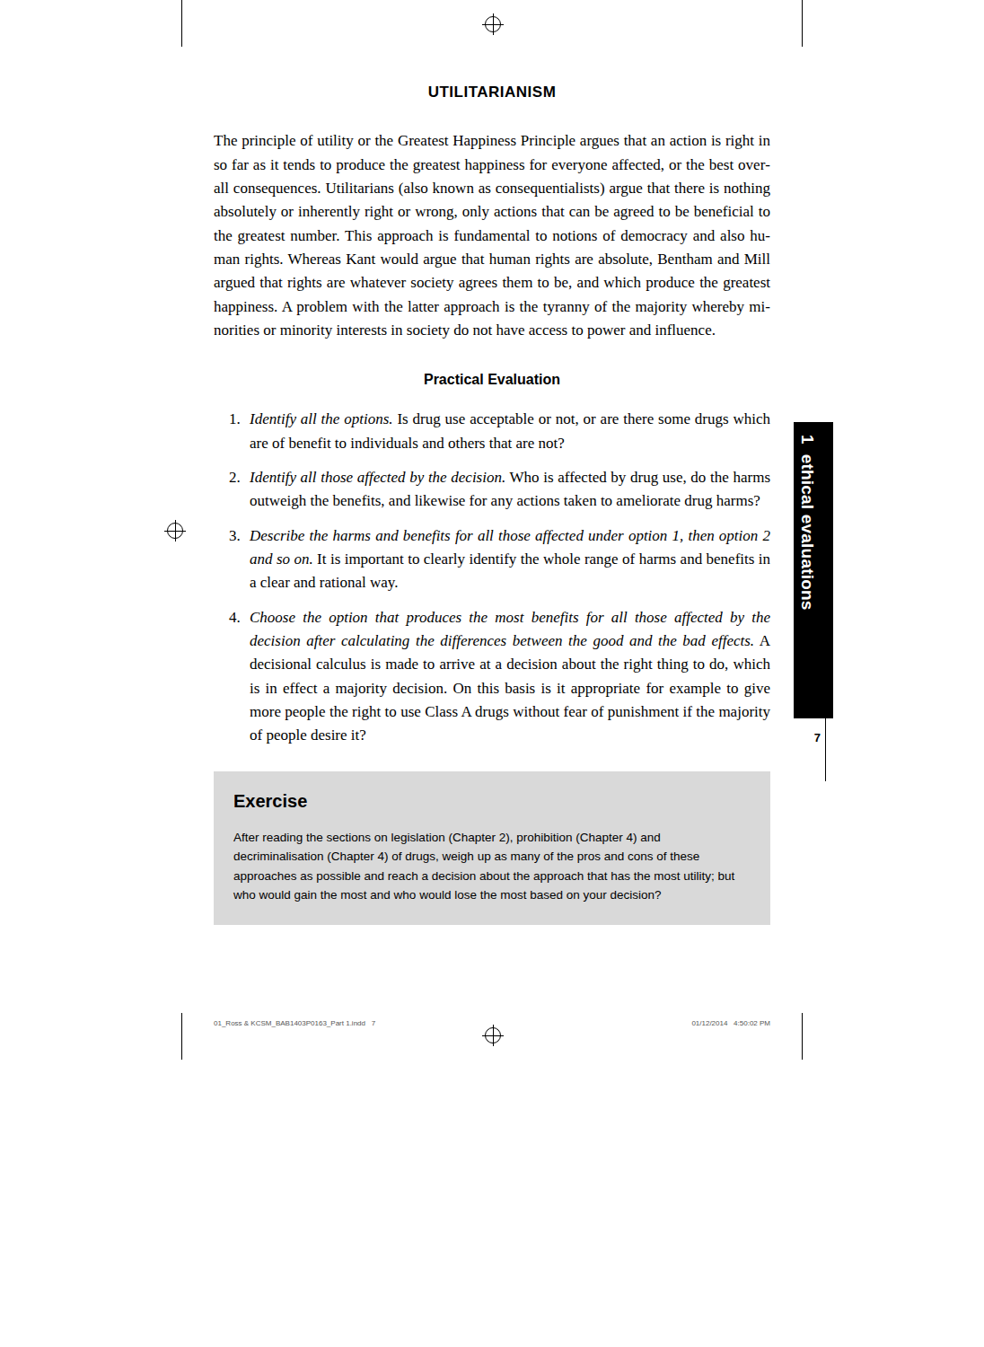UTILITARIANISM
The principle of utility or the Greatest Happiness Principle argues that an action is right in so far as it tends to produce the greatest happiness for everyone affected, or the best overall consequences. Utilitarians (also known as consequentialists) argue that there is nothing absolutely or inherently right or wrong, only actions that can be agreed to be beneficial to the greatest number. This approach is fundamental to notions of democracy and also human rights. Whereas Kant would argue that human rights are absolute, Bentham and Mill argued that rights are whatever society agrees them to be, and which produce the greatest happiness. A problem with the latter approach is the tyranny of the majority whereby minorities or minority interests in society do not have access to power and influence.
Practical Evaluation
Identify all the options. Is drug use acceptable or not, or are there some drugs which are of benefit to individuals and others that are not?
Identify all those affected by the decision. Who is affected by drug use, do the harms outweigh the benefits, and likewise for any actions taken to ameliorate drug harms?
Describe the harms and benefits for all those affected under option 1, then option 2 and so on. It is important to clearly identify the whole range of harms and benefits in a clear and rational way.
Choose the option that produces the most benefits for all those affected by the decision after calculating the differences between the good and the bad effects. A decisional calculus is made to arrive at a decision about the right thing to do, which is in effect a majority decision. On this basis is it appropriate for example to give more people the right to use Class A drugs without fear of punishment if the majority of people desire it?
Exercise
After reading the sections on legislation (Chapter 2), prohibition (Chapter 4) and decriminalisation (Chapter 4) of drugs, weigh up as many of the pros and cons of these approaches as possible and reach a decision about the approach that has the most utility; but who would gain the most and who would lose the most based on your decision?
1 ethical evaluations
7
01_Ross & KCSM_BAB1403P0163_Part 1.indd 7 01/12/2014 4:50:02 PM